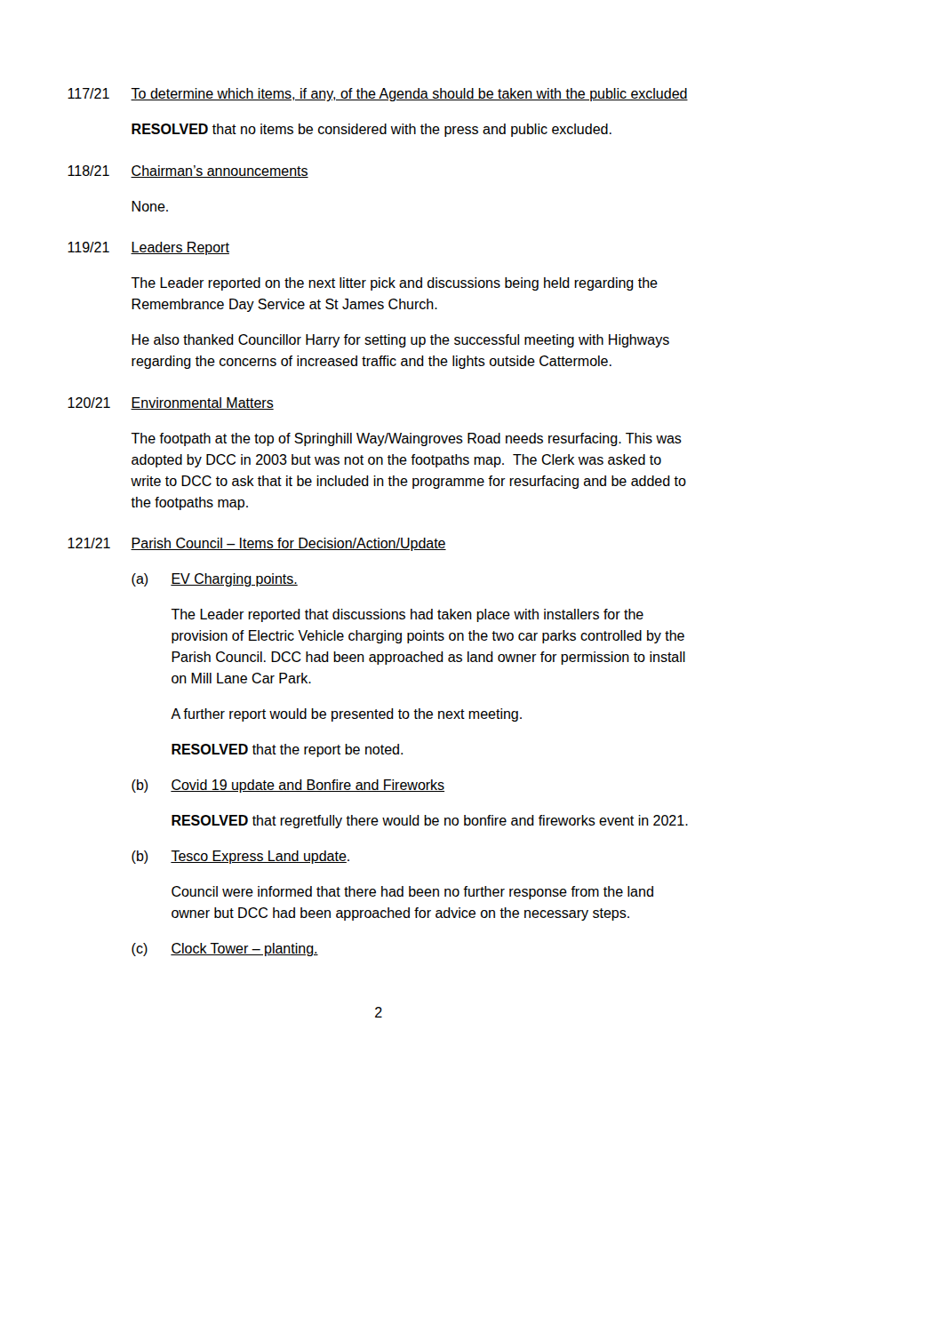117/21
To determine which items, if any, of the Agenda should be taken with the public excluded
RESOLVED that no items be considered with the press and public excluded.
118/21
Chairman’s announcements
None.
119/21
Leaders Report
The Leader reported on the next litter pick and discussions being held regarding the Remembrance Day Service at St James Church.
He also thanked Councillor Harry for setting up the successful meeting with Highways regarding the concerns of increased traffic and the lights outside Cattermole.
120/21
Environmental Matters
The footpath at the top of Springhill Way/Waingroves Road needs resurfacing. This was adopted by DCC in 2003 but was not on the footpaths map. The Clerk was asked to write to DCC to ask that it be included in the programme for resurfacing and be added to the footpaths map.
121/21
Parish Council – Items for Decision/Action/Update
(a)
EV Charging points.
The Leader reported that discussions had taken place with installers for the provision of Electric Vehicle charging points on the two car parks controlled by the Parish Council. DCC had been approached as land owner for permission to install on Mill Lane Car Park.
A further report would be presented to the next meeting.
RESOLVED that the report be noted.
(b)
Covid 19 update and Bonfire and Fireworks
RESOLVED that regretfully there would be no bonfire and fireworks event in 2021.
(b)
Tesco Express Land update.
Council were informed that there had been no further response from the land owner but DCC had been approached for advice on the necessary steps.
(c)
Clock Tower – planting.
2